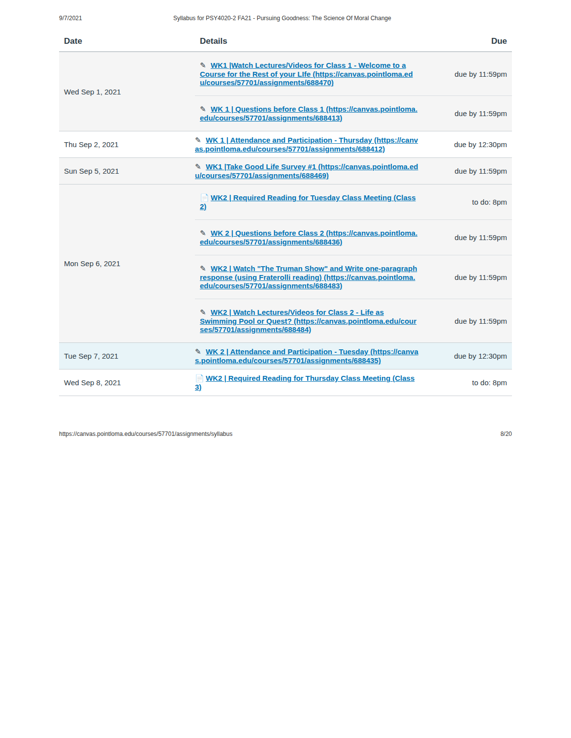9/7/2021
Syllabus for PSY4020-2 FA21 - Pursuing Goodness: The Science Of Moral Change
| Date | Details | Due |
| --- | --- | --- |
| Wed Sep 1, 2021 | / ✎ WK1 /Watch Lectures/Videos for Class 1 - Welcome to a Course for the Rest of your LIfe (https://canvas.pointloma.edu/courses/57701/assignments/688470) / due by 11:59pm / / ✎ WK 1 / Questions before Class 1 (https://canvas.pointloma.edu/courses/57701/assignments/688413) / due by 11:59pm / |
| Thu Sep 2, 2021 | ✎ WK 1 / Attendance and Participation - Thursday (https://canvas.pointloma.edu/courses/57701/assignments/688412) | due by 12:30pm |
| Sun Sep 5, 2021 | ✎ WK1 /Take Good Life Survey #1 (https://canvas.pointloma.edu/courses/57701/assignments/688469) | due by 11:59pm |
| Mon Sep 6, 2021 | / 📄 WK2 / Required Reading for Tuesday Class Meeting (Class 2) / to do: 8pm / / ✎ WK 2 / Questions before Class 2 (https://canvas.pointloma.edu/courses/57701/assignments/688436) / due by 11:59pm / / ✎ WK2 / Watch "The Truman Show" and Write one-paragraph response (using Fraterolli reading) (https://canvas.pointloma.edu/courses/57701/assignments/688483) / due by 11:59pm / / ✎ WK2 / Watch Lectures/Videos for Class 2 - Life as Swimming Pool or Quest? (https://canvas.pointloma.edu/courses/57701/assignments/688484) / due by 11:59pm / |
| Tue Sep 7, 2021 | ✎ WK 2 / Attendance and Participation - Tuesday (https://canvas.pointloma.edu/courses/57701/assignments/688435) | due by 12:30pm |
| Wed Sep 8, 2021 | 📄 WK2 / Required Reading for Thursday Class Meeting (Class 3) | to do: 8pm |
https://canvas.pointloma.edu/courses/57701/assignments/syllabus
8/20